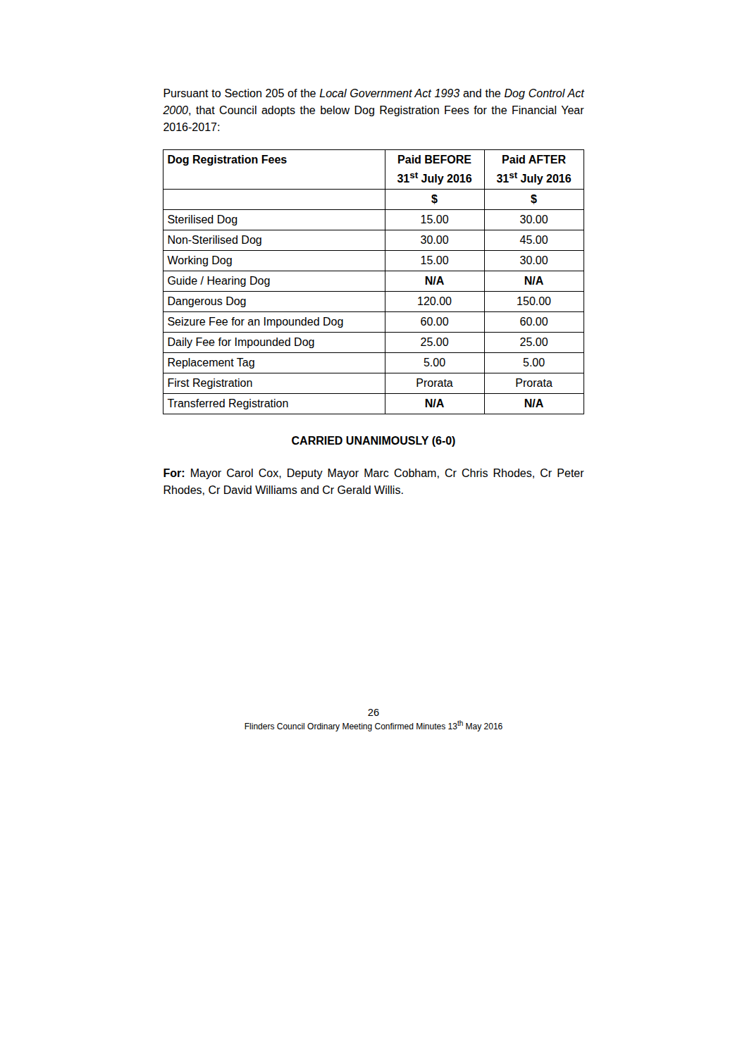Pursuant to Section 205 of the Local Government Act 1993 and the Dog Control Act 2000, that Council adopts the below Dog Registration Fees for the Financial Year 2016-2017:
| Dog Registration Fees | Paid BEFORE 31 st July 2016 | Paid AFTER 31 st July 2016 |
| --- | --- | --- |
| | $ | $ |
| Sterilised Dog | 15.00 | 30.00 |
| Non-Sterilised Dog | 30.00 | 45.00 |
| Working Dog | 15.00 | 30.00 |
| Guide / Hearing Dog | N/A | N/A |
| Dangerous Dog | 120.00 | 150.00 |
| Seizure Fee for an Impounded Dog | 60.00 | 60.00 |
| Daily Fee for Impounded Dog | 25.00 | 25.00 |
| Replacement Tag | 5.00 | 5.00 |
| First Registration | Prorata | Prorata |
| Transferred Registration | N/A | N/A |
CARRIED UNANIMOUSLY (6-0)
For: Mayor Carol Cox, Deputy Mayor Marc Cobham, Cr Chris Rhodes, Cr Peter Rhodes, Cr David Williams and Cr Gerald Willis.
26 Flinders Council Ordinary Meeting Confirmed Minutes 13th May 2016